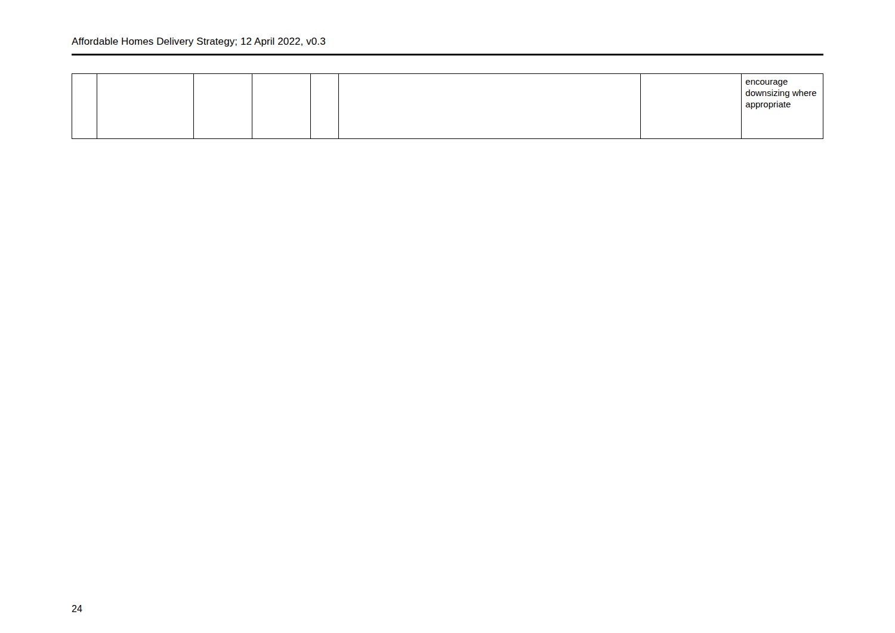Affordable Homes Delivery Strategy; 12 April 2022, v0.3
| | | | | | | | encourage downsizing where appropriate |
24